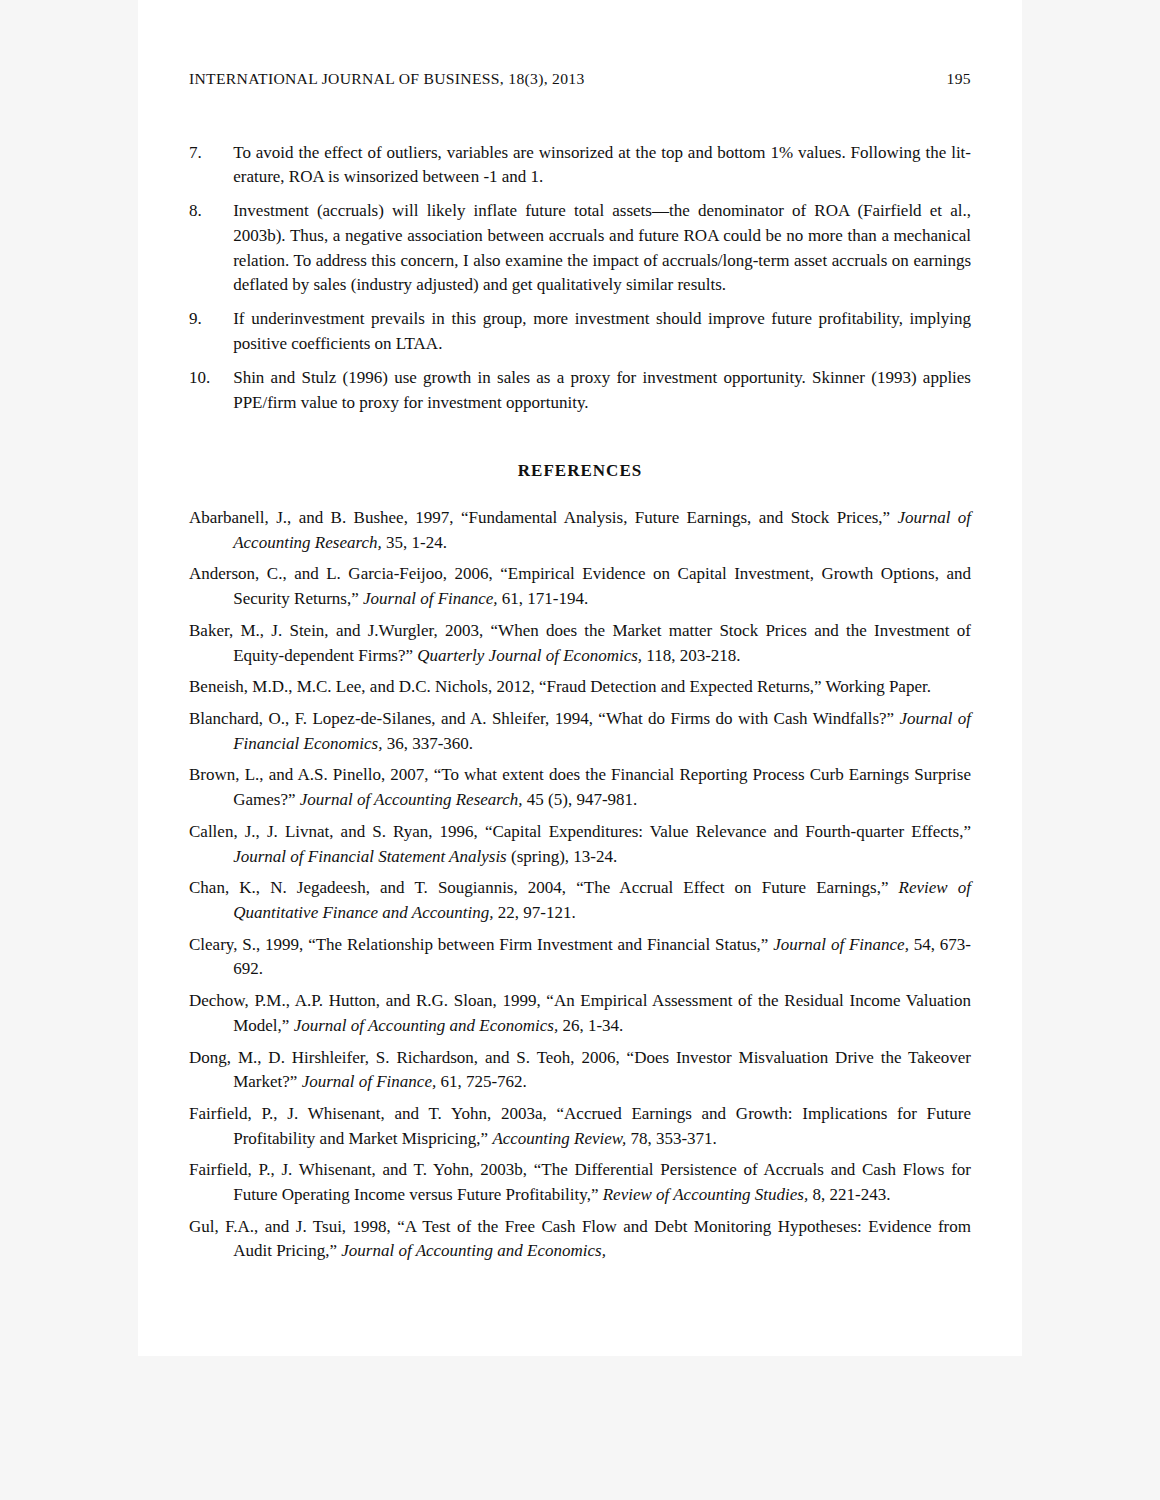International Journal of Business, 18(3), 2013 195
7. To avoid the effect of outliers, variables are winsorized at the top and bottom 1% values. Following the literature, ROA is winsorized between -1 and 1.
8. Investment (accruals) will likely inflate future total assets—the denominator of ROA (Fairfield et al., 2003b). Thus, a negative association between accruals and future ROA could be no more than a mechanical relation. To address this concern, I also examine the impact of accruals/long-term asset accruals on earnings deflated by sales (industry adjusted) and get qualitatively similar results.
9. If underinvestment prevails in this group, more investment should improve future profitability, implying positive coefficients on LTAA.
10. Shin and Stulz (1996) use growth in sales as a proxy for investment opportunity. Skinner (1993) applies PPE/firm value to proxy for investment opportunity.
REFERENCES
Abarbanell, J., and B. Bushee, 1997, “Fundamental Analysis, Future Earnings, and Stock Prices,” Journal of Accounting Research, 35, 1-24.
Anderson, C., and L. Garcia-Feijoo, 2006, “Empirical Evidence on Capital Investment, Growth Options, and Security Returns,” Journal of Finance, 61, 171-194.
Baker, M., J. Stein, and J.Wurgler, 2003, “When does the Market matter Stock Prices and the Investment of Equity-dependent Firms?” Quarterly Journal of Economics, 118, 203-218.
Beneish, M.D., M.C. Lee, and D.C. Nichols, 2012, “Fraud Detection and Expected Returns,” Working Paper.
Blanchard, O., F. Lopez-de-Silanes, and A. Shleifer, 1994, “What do Firms do with Cash Windfalls?” Journal of Financial Economics, 36, 337-360.
Brown, L., and A.S. Pinello, 2007, “To what extent does the Financial Reporting Process Curb Earnings Surprise Games?” Journal of Accounting Research, 45 (5), 947-981.
Callen, J., J. Livnat, and S. Ryan, 1996, “Capital Expenditures: Value Relevance and Fourth-quarter Effects,” Journal of Financial Statement Analysis (spring), 13-24.
Chan, K., N. Jegadeesh, and T. Sougiannis, 2004, “The Accrual Effect on Future Earnings,” Review of Quantitative Finance and Accounting, 22, 97-121.
Cleary, S., 1999, “The Relationship between Firm Investment and Financial Status,” Journal of Finance, 54, 673-692.
Dechow, P.M., A.P. Hutton, and R.G. Sloan, 1999, “An Empirical Assessment of the Residual Income Valuation Model,” Journal of Accounting and Economics, 26, 1-34.
Dong, M., D. Hirshleifer, S. Richardson, and S. Teoh, 2006, “Does Investor Misvaluation Drive the Takeover Market?” Journal of Finance, 61, 725-762.
Fairfield, P., J. Whisenant, and T. Yohn, 2003a, “Accrued Earnings and Growth: Implications for Future Profitability and Market Mispricing,” Accounting Review, 78, 353-371.
Fairfield, P., J. Whisenant, and T. Yohn, 2003b, “The Differential Persistence of Accruals and Cash Flows for Future Operating Income versus Future Profitability,” Review of Accounting Studies, 8, 221-243.
Gul, F.A., and J. Tsui, 1998, “A Test of the Free Cash Flow and Debt Monitoring Hypotheses: Evidence from Audit Pricing,” Journal of Accounting and Economics,